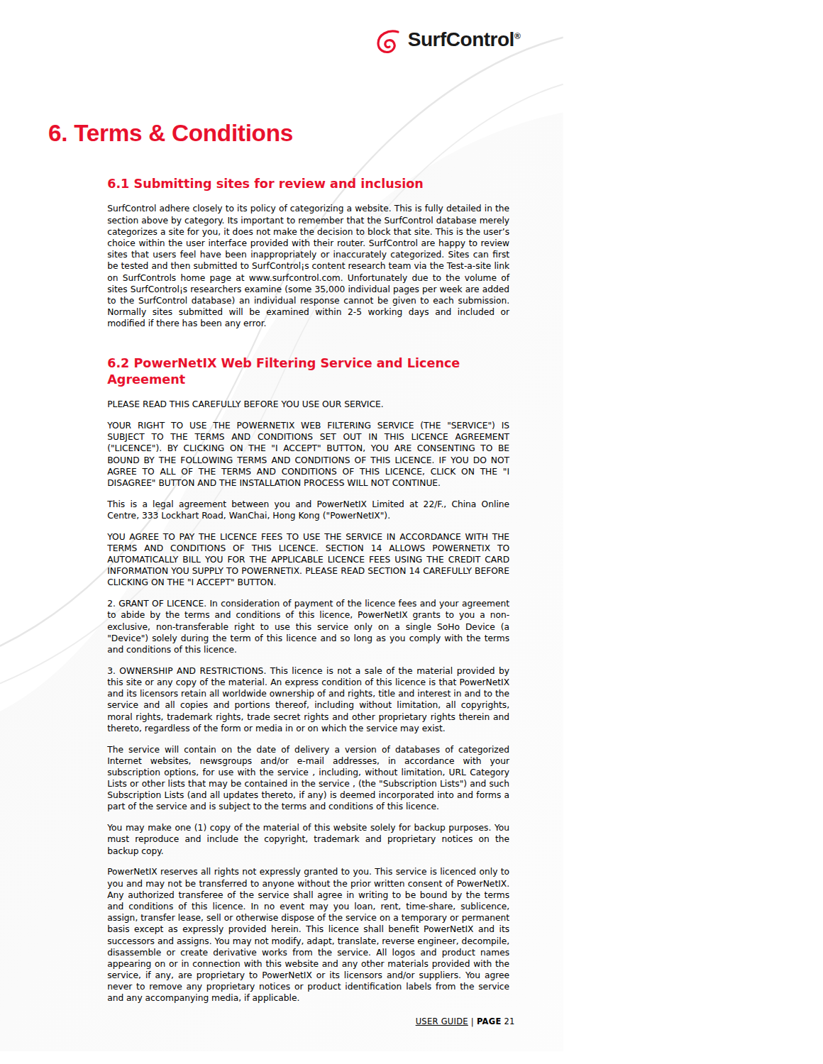SurfControl®
6. Terms & Conditions
6.1 Submitting sites for review and inclusion
SurfControl adhere closely to its policy of categorizing a website. This is fully detailed in the section above by category. Its important to remember that the SurfControl database merely categorizes a site for you, it does not make the decision to block that site. This is the user’s choice within the user interface provided with their router. SurfControl are happy to review sites that users feel have been inappropriately or inaccurately categorized. Sites can first be tested and then submitted to SurfControl¡s content research team via the Test-a-site link on SurfControls home page at www.surfcontrol.com. Unfortunately due to the volume of sites SurfControl¡s researchers examine (some 35,000 individual pages per week are added to the SurfControl database) an individual response cannot be given to each submission. Normally sites submitted will be examined within 2-5 working days and included or modified if there has been any error.
6.2 PowerNetIX Web Filtering Service and Licence Agreement
PLEASE READ THIS CAREFULLY BEFORE YOU USE OUR SERVICE.
YOUR RIGHT TO USE THE POWERNETIX WEB FILTERING SERVICE (THE "SERVICE") IS SUBJECT TO THE TERMS AND CONDITIONS SET OUT IN THIS LICENCE AGREEMENT ("LICENCE"). BY CLICKING ON THE "I ACCEPT" BUTTON, YOU ARE CONSENTING TO BE BOUND BY THE FOLLOWING TERMS AND CONDITIONS OF THIS LICENCE. IF YOU DO NOT AGREE TO ALL OF THE TERMS AND CONDITIONS OF THIS LICENCE, CLICK ON THE "I DISAGREE" BUTTON AND THE INSTALLATION PROCESS WILL NOT CONTINUE.
This is a legal agreement between you and PowerNetIX Limited at 22/F., China Online Centre, 333 Lockhart Road, WanChai, Hong Kong ("PowerNetIX").
YOU AGREE TO PAY THE LICENCE FEES TO USE THE SERVICE IN ACCORDANCE WITH THE TERMS AND CONDITIONS OF THIS LICENCE. SECTION 14 ALLOWS POWERNETIX TO AUTOMATICALLY BILL YOU FOR THE APPLICABLE LICENCE FEES USING THE CREDIT CARD INFORMATION YOU SUPPLY TO POWERNETIX. PLEASE READ SECTION 14 CAREFULLY BEFORE CLICKING ON THE "I ACCEPT" BUTTON.
2. GRANT OF LICENCE. In consideration of payment of the licence fees and your agreement to abide by the terms and conditions of this licence, PowerNetIX grants to you a non-exclusive, non-transferable right to use this service only on a single SoHo Device (a "Device") solely during the term of this licence and so long as you comply with the terms and conditions of this licence.
3. OWNERSHIP AND RESTRICTIONS. This licence is not a sale of the material provided by this site or any copy of the material. An express condition of this licence is that PowerNetIX and its licensors retain all worldwide ownership of and rights, title and interest in and to the service and all copies and portions thereof, including without limitation, all copyrights, moral rights, trademark rights, trade secret rights and other proprietary rights therein and thereto, regardless of the form or media in or on which the service may exist.
The service will contain on the date of delivery a version of databases of categorized Internet websites, newsgroups and/or e-mail addresses, in accordance with your subscription options, for use with the service , including, without limitation, URL Category Lists or other lists that may be contained in the service , (the "Subscription Lists") and such Subscription Lists (and all updates thereto, if any) is deemed incorporated into and forms a part of the service and is subject to the terms and conditions of this licence.
You may make one (1) copy of the material of this website solely for backup purposes. You must reproduce and include the copyright, trademark and proprietary notices on the backup copy.
PowerNetIX reserves all rights not expressly granted to you. This service is licenced only to you and may not be transferred to anyone without the prior written consent of PowerNetIX. Any authorized transferee of the service shall agree in writing to be bound by the terms and conditions of this licence. In no event may you loan, rent, time-share, sublicence, assign, transfer lease, sell or otherwise dispose of the service on a temporary or permanent basis except as expressly provided herein. This licence shall benefit PowerNetIX and its successors and assigns. You may not modify, adapt, translate, reverse engineer, decompile, disassemble or create derivative works from the service. All logos and product names appearing on or in connection with this website and any other materials provided with the service, if any, are proprietary to PowerNetIX or its licensors and/or suppliers. You agree never to remove any proprietary notices or product identification labels from the service and any accompanying media, if applicable.
USER GUIDE | PAGE 21